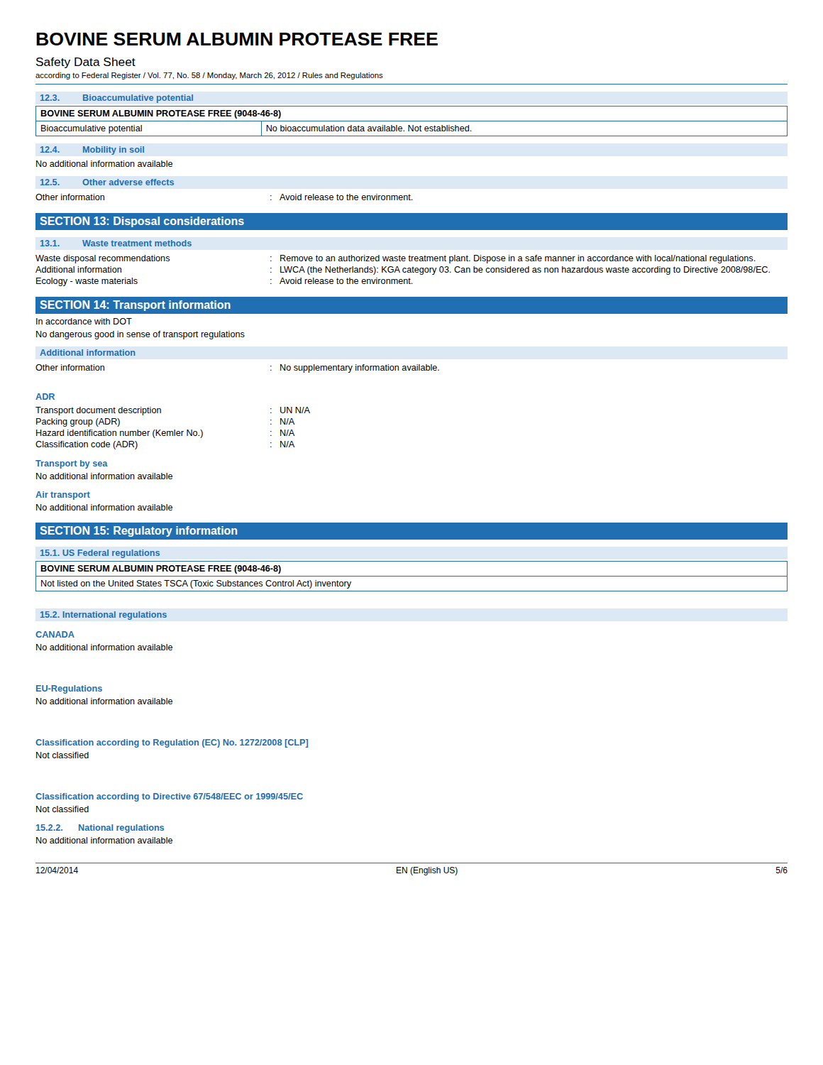BOVINE SERUM ALBUMIN PROTEASE FREE
Safety Data Sheet
according to Federal Register / Vol. 77, No. 58 / Monday, March 26, 2012 / Rules and Regulations
12.3. Bioaccumulative potential
| BOVINE SERUM ALBUMIN PROTEASE FREE (9048-46-8) |
| Bioaccumulative potential | No bioaccumulation data available. Not established. |
12.4. Mobility in soil
No additional information available
12.5. Other adverse effects
| Other information | : | Avoid release to the environment. |
SECTION 13: Disposal considerations
13.1. Waste treatment methods
| Waste disposal recommendations | : | Remove to an authorized waste treatment plant. Dispose in a safe manner in accordance with local/national regulations. |
| Additional information | : | LWCA (the Netherlands): KGA category 03. Can be considered as non hazardous waste according to Directive 2008/98/EC. |
| Ecology - waste materials | : | Avoid release to the environment. |
SECTION 14: Transport information
In accordance with DOT
No dangerous good in sense of transport regulations
Additional information
| Other information | : | No supplementary information available. |
ADR
| Transport document description | : | UN N/A |
| Packing group (ADR) | : | N/A |
| Hazard identification number (Kemler No.) | : | N/A |
| Classification code (ADR) | : | N/A |
Transport by sea
No additional information available
Air transport
No additional information available
SECTION 15: Regulatory information
15.1. US Federal regulations
| BOVINE SERUM ALBUMIN PROTEASE FREE (9048-46-8) |
| Not listed on the United States TSCA (Toxic Substances Control Act) inventory |
15.2. International regulations
CANADA
No additional information available
EU-Regulations
No additional information available
Classification according to Regulation (EC) No. 1272/2008 [CLP]
Not classified
Classification according to Directive 67/548/EEC or 1999/45/EC
Not classified
15.2.2. National regulations
No additional information available
12/04/2014 EN (English US) 5/6